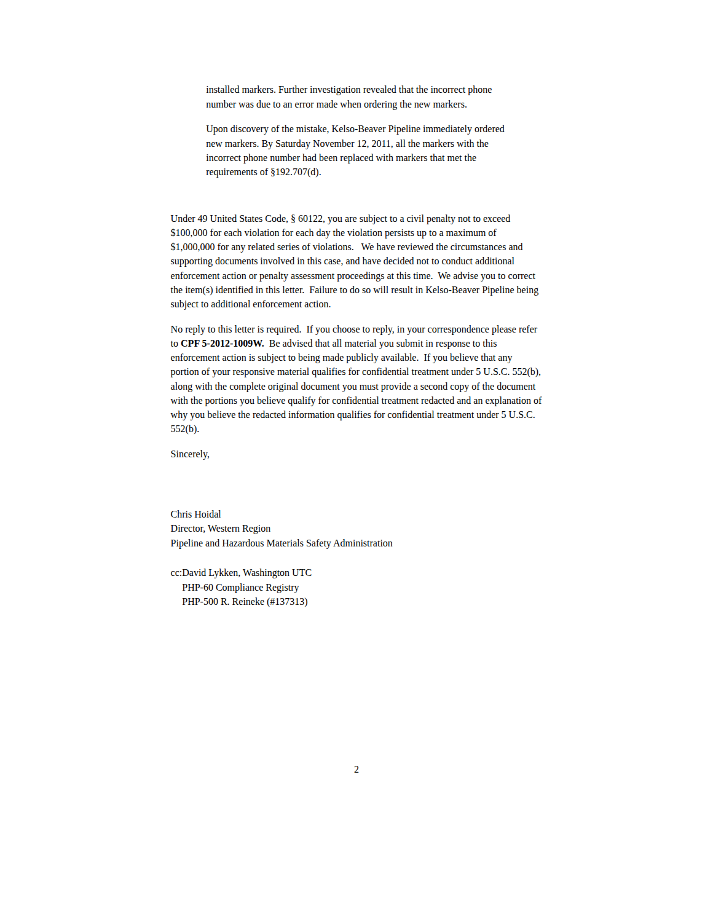installed markers. Further investigation revealed that the incorrect phone number was due to an error made when ordering the new markers.
Upon discovery of the mistake, Kelso-Beaver Pipeline immediately ordered new markers. By Saturday November 12, 2011, all the markers with the incorrect phone number had been replaced with markers that met the requirements of §192.707(d).
Under 49 United States Code, § 60122, you are subject to a civil penalty not to exceed $100,000 for each violation for each day the violation persists up to a maximum of $1,000,000 for any related series of violations. We have reviewed the circumstances and supporting documents involved in this case, and have decided not to conduct additional enforcement action or penalty assessment proceedings at this time. We advise you to correct the item(s) identified in this letter. Failure to do so will result in Kelso-Beaver Pipeline being subject to additional enforcement action.
No reply to this letter is required. If you choose to reply, in your correspondence please refer to CPF 5-2012-1009W. Be advised that all material you submit in response to this enforcement action is subject to being made publicly available. If you believe that any portion of your responsive material qualifies for confidential treatment under 5 U.S.C. 552(b), along with the complete original document you must provide a second copy of the document with the portions you believe qualify for confidential treatment redacted and an explanation of why you believe the redacted information qualifies for confidential treatment under 5 U.S.C. 552(b).
Sincerely,
Chris Hoidal
Director, Western Region
Pipeline and Hazardous Materials Safety Administration
| cc: | David Lykken, Washington UTC PHP-60 Compliance Registry PHP-500 R. Reineke (#137313) |
2